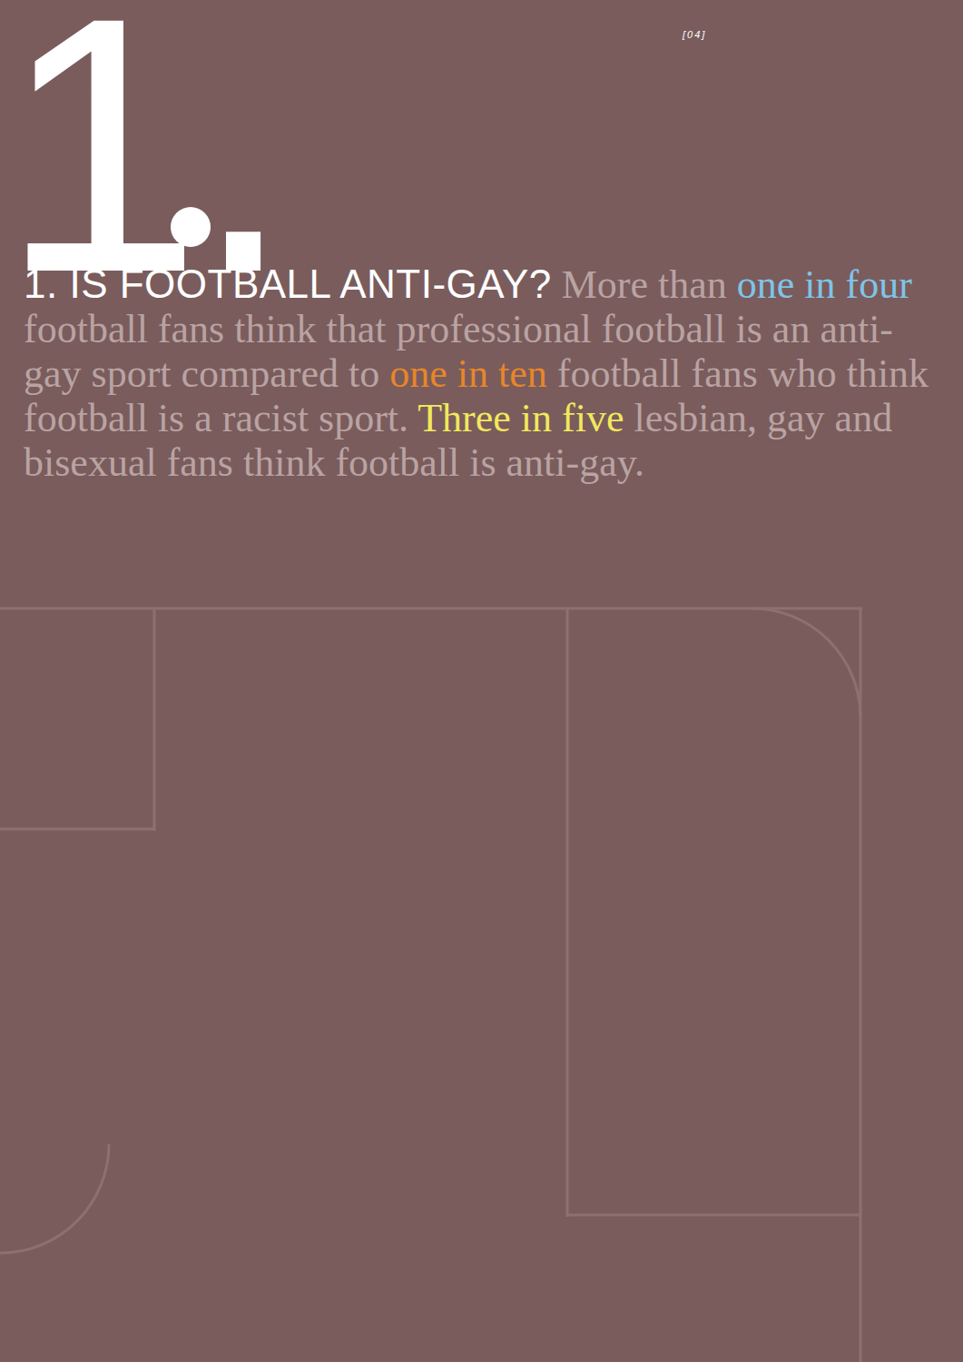[04]
1.
1. IS FOOTBALL ANTI-GAY? More than one in four football fans think that professional football is an anti-gay sport compared to one in ten football fans who think football is a racist sport. Three in five lesbian, gay and bisexual fans think football is anti-gay.